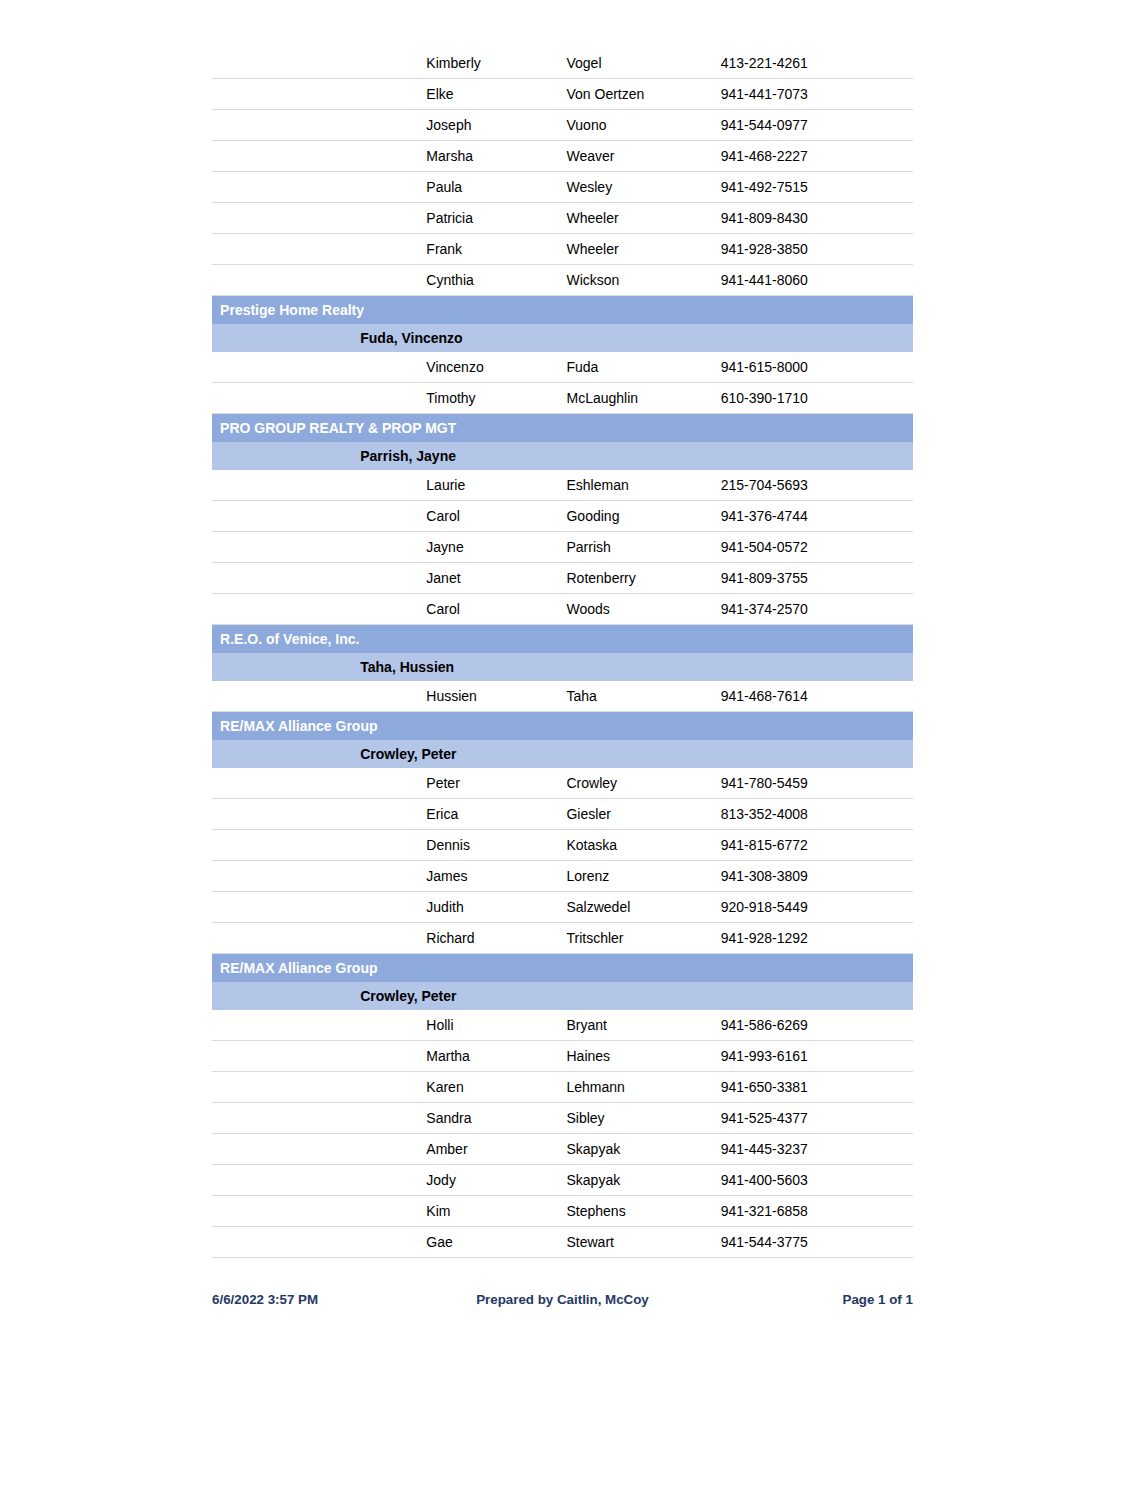| | | Kimberly | Vogel | 413-221-4261 |
| | | Elke | Von Oertzen | 941-441-7073 |
| | | Joseph | Vuono | 941-544-0977 |
| | | Marsha | Weaver | 941-468-2227 |
| | | Paula | Wesley | 941-492-7515 |
| | | Patricia | Wheeler | 941-809-8430 |
| | | Frank | Wheeler | 941-928-3850 |
| | | Cynthia | Wickson | 941-441-8060 |
| Prestige Home Realty |
| | Fuda, Vincenzo |
| | | Vincenzo | Fuda | 941-615-8000 |
| | | Timothy | McLaughlin | 610-390-1710 |
| PRO GROUP REALTY & PROP MGT |
| | Parrish, Jayne |
| | | Laurie | Eshleman | 215-704-5693 |
| | | Carol | Gooding | 941-376-4744 |
| | | Jayne | Parrish | 941-504-0572 |
| | | Janet | Rotenberry | 941-809-3755 |
| | | Carol | Woods | 941-374-2570 |
| R.E.O. of Venice, Inc. |
| | Taha, Hussien |
| | | Hussien | Taha | 941-468-7614 |
| RE/MAX Alliance Group |
| | Crowley, Peter |
| | | Peter | Crowley | 941-780-5459 |
| | | Erica | Giesler | 813-352-4008 |
| | | Dennis | Kotaska | 941-815-6772 |
| | | James | Lorenz | 941-308-3809 |
| | | Judith | Salzwedel | 920-918-5449 |
| | | Richard | Tritschler | 941-928-1292 |
| RE/MAX Alliance Group |
| | Crowley, Peter |
| | | Holli | Bryant | 941-586-6269 |
| | | Martha | Haines | 941-993-6161 |
| | | Karen | Lehmann | 941-650-3381 |
| | | Sandra | Sibley | 941-525-4377 |
| | | Amber | Skapyak | 941-445-3237 |
| | | Jody | Skapyak | 941-400-5603 |
| | | Kim | Stephens | 941-321-6858 |
| | | Gae | Stewart | 941-544-3775 |
6/6/2022 3:57 PM
Prepared by Caitlin, McCoy
Page 1 of 1